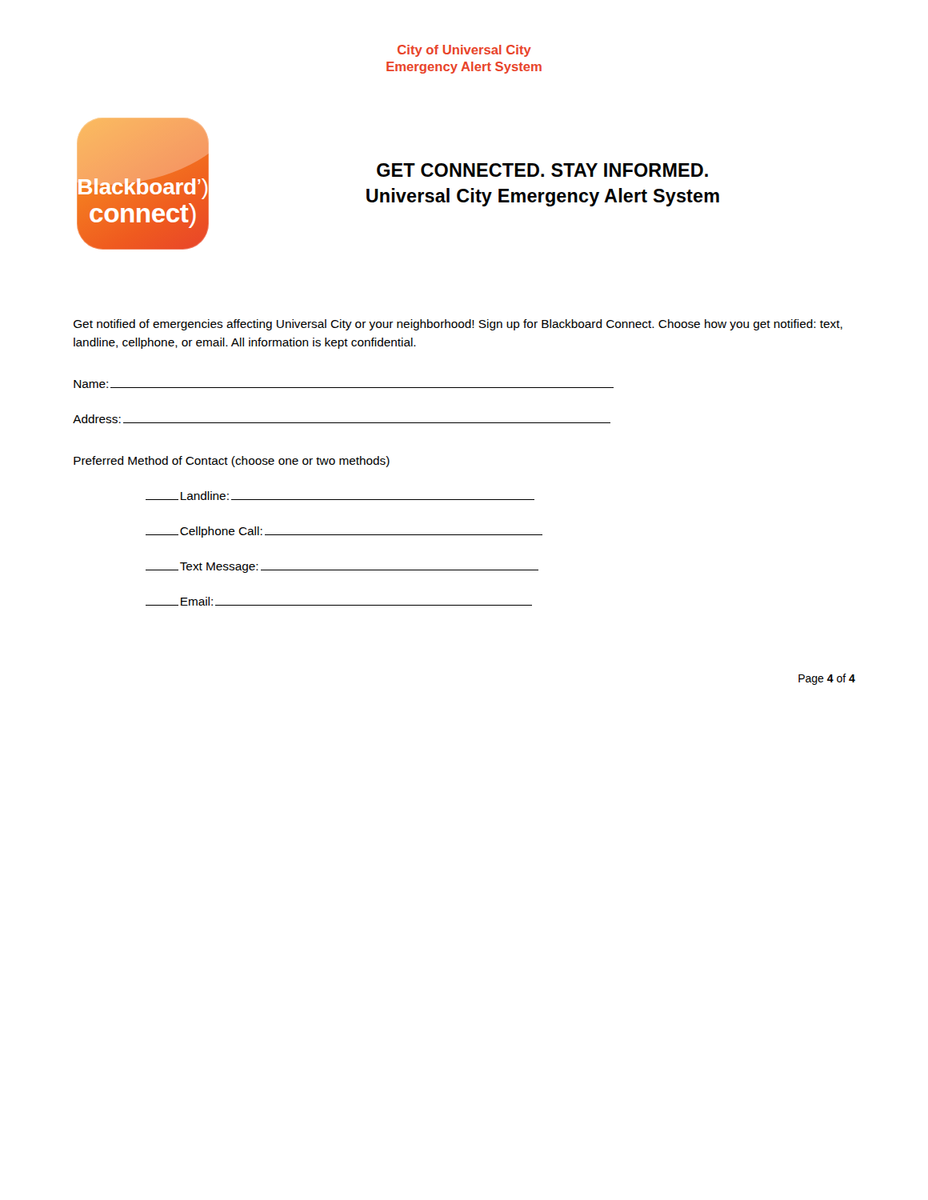City of Universal City
Emergency Alert System
Blackboard’)
connect)
GET CONNECTED. STAY INFORMED.
Universal City Emergency Alert System
Get notified of emergencies affecting Universal City or your neighborhood! Sign up for Blackboard Connect. Choose how you get notified: text, landline, cellphone, or email. All information is kept confidential.
Name:
Address:
Preferred Method of Contact (choose one or two methods)
Landline:
Cellphone Call:
Text Message:
Email:
Page 4 of 4